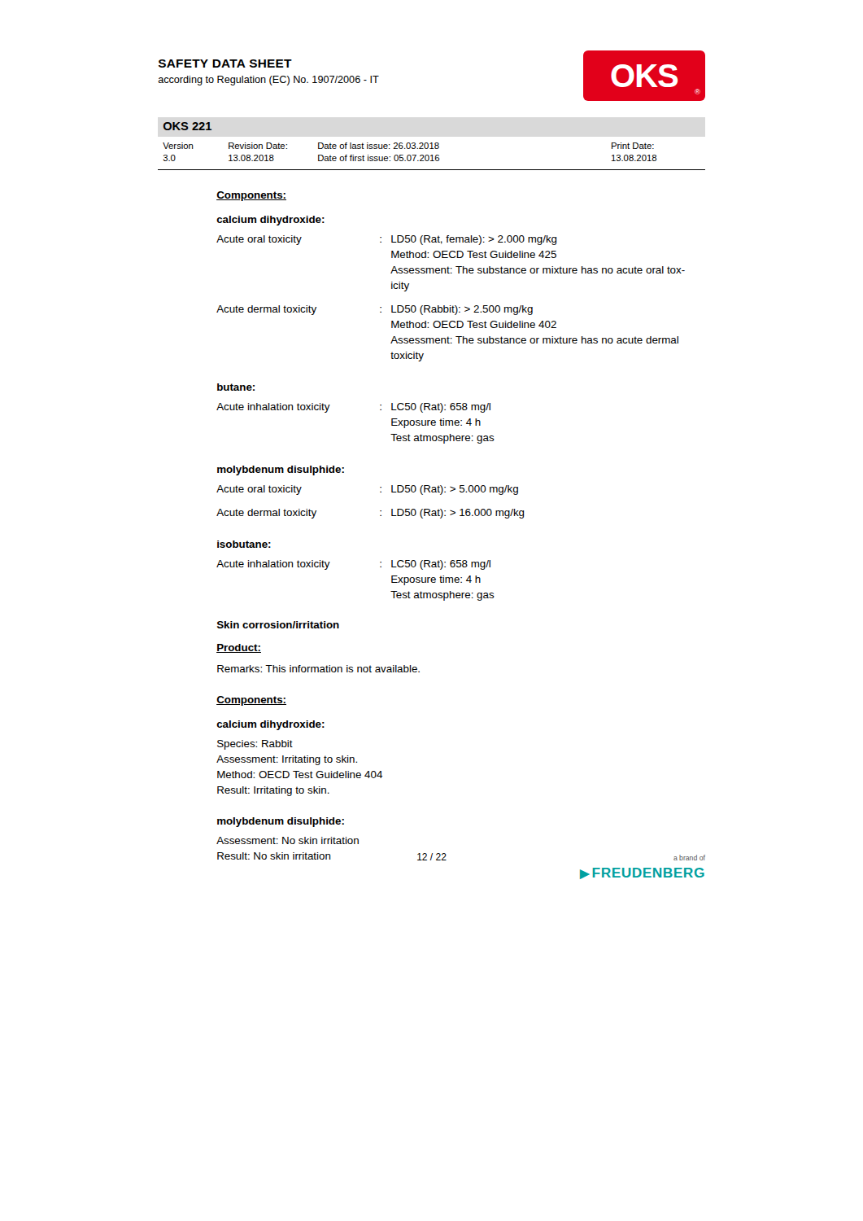SAFETY DATA SHEET
according to Regulation (EC) No. 1907/2006 - IT
OKS ®
OKS 221
Version
3.0
Revision Date:
13.08.2018
Date of last issue: 26.03.2018
Date of first issue: 05.07.2016
Print Date:
13.08.2018
Components:
calcium dihydroxide:
Acute oral toxicity
:
LD50 (Rat, female): > 2.000 mg/kg
Method: OECD Test Guideline 425
Assessment: The substance or mixture has no acute oral tox-
icity
Acute dermal toxicity
:
LD50 (Rabbit): > 2.500 mg/kg
Method: OECD Test Guideline 402
Assessment: The substance or mixture has no acute dermal
toxicity
butane:
Acute inhalation toxicity
:
LC50 (Rat): 658 mg/l
Exposure time: 4 h
Test atmosphere: gas
molybdenum disulphide:
Acute oral toxicity
:
LD50 (Rat): > 5.000 mg/kg
Acute dermal toxicity
:
LD50 (Rat): > 16.000 mg/kg
isobutane:
Acute inhalation toxicity
:
LC50 (Rat): 658 mg/l
Exposure time: 4 h
Test atmosphere: gas
Skin corrosion/irritation
Product:
Remarks: This information is not available.
Components:
calcium dihydroxide:
Species: Rabbit
Assessment: Irritating to skin.
Method: OECD Test Guideline 404
Result: Irritating to skin.
molybdenum disulphide:
Assessment: No skin irritation
Result: No skin irritation
12 / 22
a brand of
▶FREUDENBERG